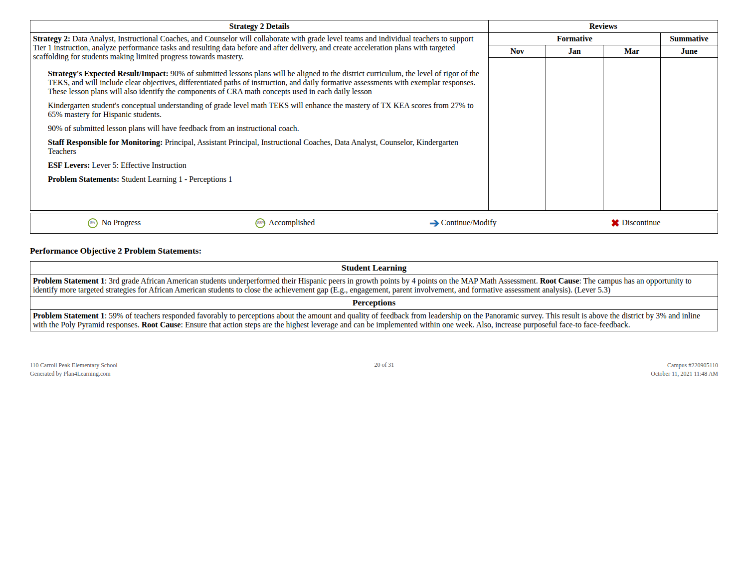| Strategy 2 Details | Reviews |
| Strategy 2: Data Analyst, Instructional Coaches, and Counselor will collaborate with grade level teams and individual teachers to support Tier 1 instruction, analyze performance tasks and resulting data before and after delivery, and create acceleration plans with targeted scaffolding for students making limited progress towards mastery. Strategy's Expected Result/Impact: 90% of submitted lessons plans will be aligned to the district curriculum, the level of rigor of the TEKS, and will include clear objectives, differentiated paths of instruction, and daily formative assessments with exemplar responses. These lesson plans will also identify the components of CRA math concepts used in each daily lesson Kindergarten student's conceptual understanding of grade level math TEKS will enhance the mastery of TX KEA scores from 27% to 65% mastery for Hispanic students. 90% of submitted lesson plans will have feedback from an instructional coach. Staff Responsible for Monitoring: Principal, Assistant Principal, Instructional Coaches, Data Analyst, Counselor, Kindergarten Teachers ESF Levers: Lever 5: Effective Instruction Problem Statements: Student Learning 1 - Perceptions 1 | Formative | Summative |
| Nov | Jan | Mar | June |
| 0% No Progress 100% Accomplished ➔ Continue/Modify ✖ Discontinue |
Performance Objective 2 Problem Statements:
| Student Learning |
| Problem Statement 1 : 3rd grade African American students underperformed their Hispanic peers in growth points by 4 points on the MAP Math Assessment. Root Cause : The campus has an opportunity to identify more targeted strategies for African American students to close the achievement gap (E.g., engagement, parent involvement, and formative assessment analysis). (Lever 5.3) |
| Perceptions |
| Problem Statement 1 : 59% of teachers responded favorably to perceptions about the amount and quality of feedback from leadership on the Panoramic survey. This result is above the district by 3% and inline with the Poly Pyramid responses. Root Cause : Ensure that action steps are the highest leverage and can be implemented within one week. Also, increase purposeful face-to face-feedback. |
110 Carroll Peak Elementary School
Generated by Plan4Learning.com
20 of 31
Campus #220905110
October 11, 2021 11:48 AM